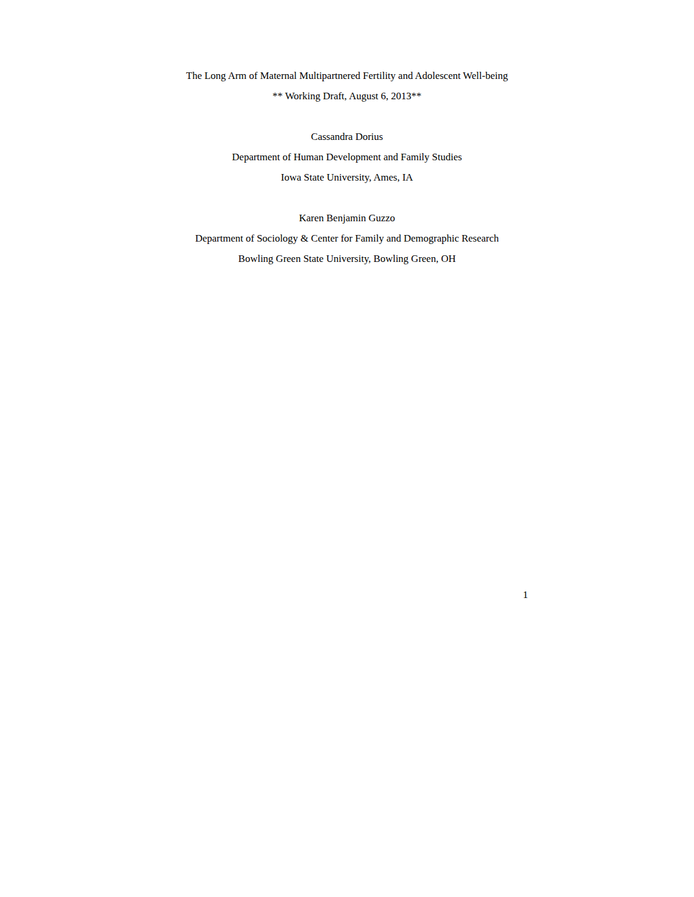The Long Arm of Maternal Multipartnered Fertility and Adolescent Well-being
** Working Draft, August 6, 2013**
Cassandra Dorius
Department of Human Development and Family Studies
Iowa State University, Ames, IA
Karen Benjamin Guzzo
Department of Sociology & Center for Family and Demographic Research
Bowling Green State University, Bowling Green, OH
1